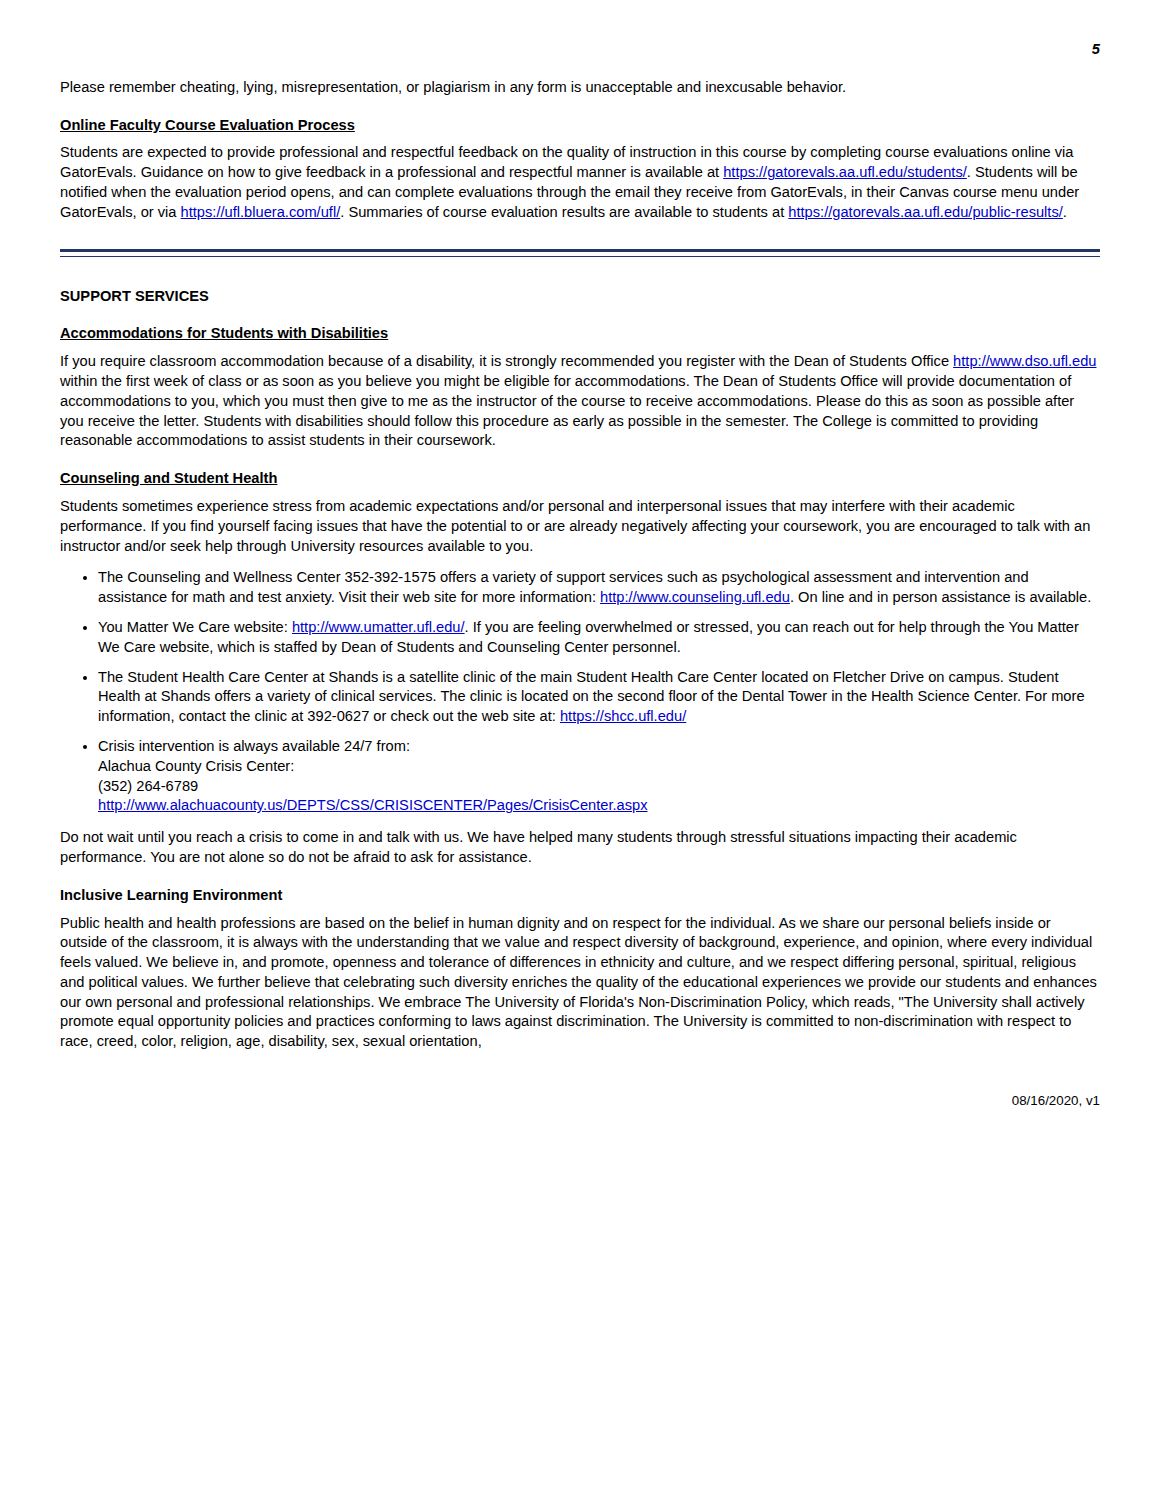5
Please remember cheating, lying, misrepresentation, or plagiarism in any form is unacceptable and inexcusable behavior.
Online Faculty Course Evaluation Process
Students are expected to provide professional and respectful feedback on the quality of instruction in this course by completing course evaluations online via GatorEvals. Guidance on how to give feedback in a professional and respectful manner is available at https://gatorevals.aa.ufl.edu/students/. Students will be notified when the evaluation period opens, and can complete evaluations through the email they receive from GatorEvals, in their Canvas course menu under GatorEvals, or via https://ufl.bluera.com/ufl/. Summaries of course evaluation results are available to students at https://gatorevals.aa.ufl.edu/public-results/.
SUPPORT SERVICES
Accommodations for Students with Disabilities
If you require classroom accommodation because of a disability, it is strongly recommended you register with the Dean of Students Office http://www.dso.ufl.edu within the first week of class or as soon as you believe you might be eligible for accommodations. The Dean of Students Office will provide documentation of accommodations to you, which you must then give to me as the instructor of the course to receive accommodations. Please do this as soon as possible after you receive the letter. Students with disabilities should follow this procedure as early as possible in the semester. The College is committed to providing reasonable accommodations to assist students in their coursework.
Counseling and Student Health
Students sometimes experience stress from academic expectations and/or personal and interpersonal issues that may interfere with their academic performance. If you find yourself facing issues that have the potential to or are already negatively affecting your coursework, you are encouraged to talk with an instructor and/or seek help through University resources available to you.
The Counseling and Wellness Center 352-392-1575 offers a variety of support services such as psychological assessment and intervention and assistance for math and test anxiety. Visit their web site for more information: http://www.counseling.ufl.edu. On line and in person assistance is available.
You Matter We Care website: http://www.umatter.ufl.edu/. If you are feeling overwhelmed or stressed, you can reach out for help through the You Matter We Care website, which is staffed by Dean of Students and Counseling Center personnel.
The Student Health Care Center at Shands is a satellite clinic of the main Student Health Care Center located on Fletcher Drive on campus. Student Health at Shands offers a variety of clinical services. The clinic is located on the second floor of the Dental Tower in the Health Science Center. For more information, contact the clinic at 392-0627 or check out the web site at: https://shcc.ufl.edu/
Crisis intervention is always available 24/7 from:
Alachua County Crisis Center:
(352) 264-6789
http://www.alachuacounty.us/DEPTS/CSS/CRISISCENTER/Pages/CrisisCenter.aspx
Do not wait until you reach a crisis to come in and talk with us. We have helped many students through stressful situations impacting their academic performance. You are not alone so do not be afraid to ask for assistance.
Inclusive Learning Environment
Public health and health professions are based on the belief in human dignity and on respect for the individual. As we share our personal beliefs inside or outside of the classroom, it is always with the understanding that we value and respect diversity of background, experience, and opinion, where every individual feels valued. We believe in, and promote, openness and tolerance of differences in ethnicity and culture, and we respect differing personal, spiritual, religious and political values. We further believe that celebrating such diversity enriches the quality of the educational experiences we provide our students and enhances our own personal and professional relationships. We embrace The University of Florida's Non-Discrimination Policy, which reads, "The University shall actively promote equal opportunity policies and practices conforming to laws against discrimination. The University is committed to non-discrimination with respect to race, creed, color, religion, age, disability, sex, sexual orientation,
08/16/2020, v1